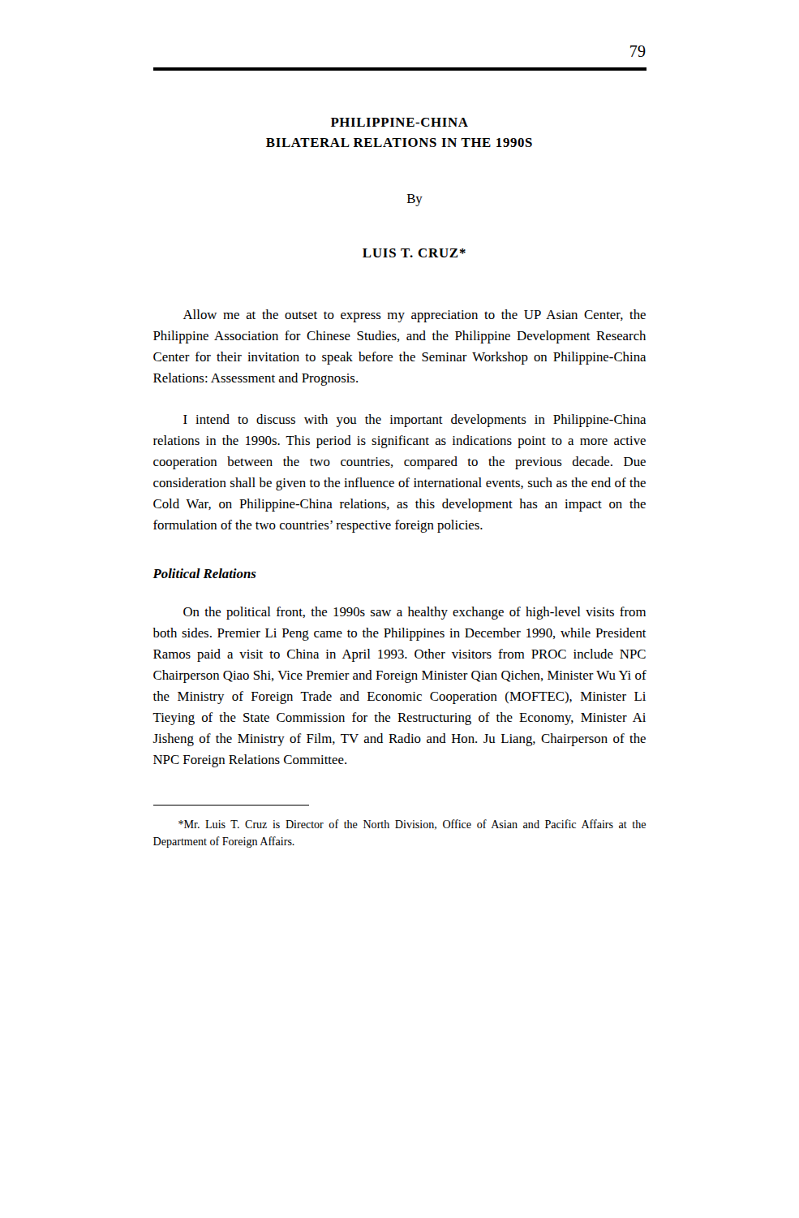79
Philippine-China
Bilateral Relations in the 1990s
By
Luis T. Cruz*
Allow me at the outset to express my appreciation to the UP Asian Center, the Philippine Association for Chinese Studies, and the Philippine Development Research Center for their invitation to speak before the Seminar Workshop on Philippine-China Relations: Assessment and Prognosis.
I intend to discuss with you the important developments in Philippine-China relations in the 1990s. This period is significant as indications point to a more active cooperation between the two countries, compared to the previous decade. Due consideration shall be given to the influence of international events, such as the end of the Cold War, on Philippine-China relations, as this development has an impact on the formulation of the two countries’ respective foreign policies.
Political Relations
On the political front, the 1990s saw a healthy exchange of high-level visits from both sides. Premier Li Peng came to the Philippines in December 1990, while President Ramos paid a visit to China in April 1993. Other visitors from PROC include NPC Chairperson Qiao Shi, Vice Premier and Foreign Minister Qian Qichen, Minister Wu Yi of the Ministry of Foreign Trade and Economic Cooperation (MOFTEC), Minister Li Tieying of the State Commission for the Restructuring of the Economy, Minister Ai Jisheng of the Ministry of Film, TV and Radio and Hon. Ju Liang, Chairperson of the NPC Foreign Relations Committee.
*Mr. Luis T. Cruz is Director of the North Division, Office of Asian and Pacific Affairs at the Department of Foreign Affairs.